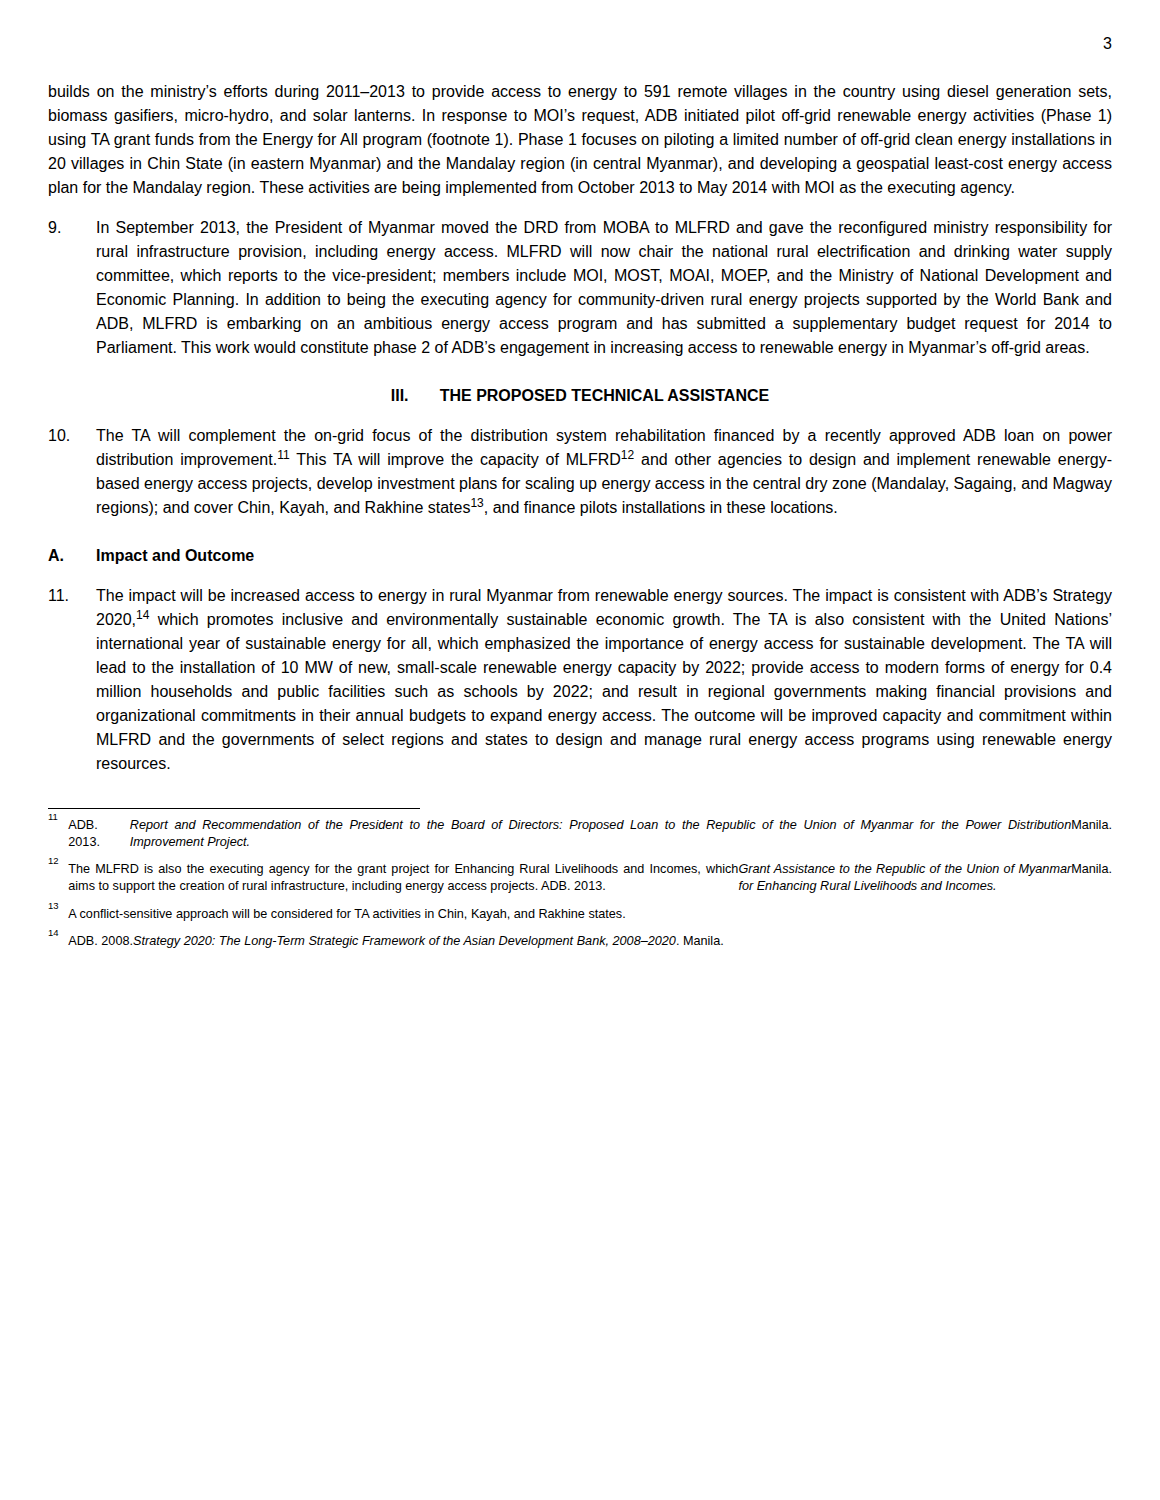3
builds on the ministry’s efforts during 2011–2013 to provide access to energy to 591 remote villages in the country using diesel generation sets, biomass gasifiers, micro-hydro, and solar lanterns. In response to MOI’s request, ADB initiated pilot off-grid renewable energy activities (Phase 1) using TA grant funds from the Energy for All program (footnote 1). Phase 1 focuses on piloting a limited number of off-grid clean energy installations in 20 villages in Chin State (in eastern Myanmar) and the Mandalay region (in central Myanmar), and developing a geospatial least-cost energy access plan for the Mandalay region. These activities are being implemented from October 2013 to May 2014 with MOI as the executing agency.
9.
In September 2013, the President of Myanmar moved the DRD from MOBA to MLFRD and gave the reconfigured ministry responsibility for rural infrastructure provision, including energy access. MLFRD will now chair the national rural electrification and drinking water supply committee, which reports to the vice-president; members include MOI, MOST, MOAI, MOEP, and the Ministry of National Development and Economic Planning. In addition to being the executing agency for community-driven rural energy projects supported by the World Bank and ADB, MLFRD is embarking on an ambitious energy access program and has submitted a supplementary budget request for 2014 to Parliament. This work would constitute phase 2 of ADB’s engagement in increasing access to renewable energy in Myanmar’s off-grid areas.
III. THE PROPOSED TECHNICAL ASSISTANCE
10.
The TA will complement the on-grid focus of the distribution system rehabilitation financed by a recently approved ADB loan on power distribution improvement.11 This TA will improve the capacity of MLFRD12 and other agencies to design and implement renewable energy- based energy access projects, develop investment plans for scaling up energy access in the central dry zone (Mandalay, Sagaing, and Magway regions); and cover Chin, Kayah, and Rakhine states13, and finance pilots installations in these locations.
A. Impact and Outcome
11.
The impact will be increased access to energy in rural Myanmar from renewable energy sources. The impact is consistent with ADB’s Strategy 2020,14 which promotes inclusive and environmentally sustainable economic growth. The TA is also consistent with the United Nations’ international year of sustainable energy for all, which emphasized the importance of energy access for sustainable development. The TA will lead to the installation of 10 MW of new, small-scale renewable energy capacity by 2022; provide access to modern forms of energy for 0.4 million households and public facilities such as schools by 2022; and result in regional governments making financial provisions and organizational commitments in their annual budgets to expand energy access. The outcome will be improved capacity and commitment within MLFRD and the governments of select regions and states to design and manage rural energy access programs using renewable energy resources.
11
ADB. 2013. Report and Recommendation of the President to the Board of Directors: Proposed Loan to the Republic of the Union of Myanmar for the Power Distribution Improvement Project. Manila.
12
The MLFRD is also the executing agency for the grant project for Enhancing Rural Livelihoods and Incomes, which aims to support the creation of rural infrastructure, including energy access projects. ADB. 2013. Grant Assistance to the Republic of the Union of Myanmar for Enhancing Rural Livelihoods and Incomes. Manila.
13
A conflict-sensitive approach will be considered for TA activities in Chin, Kayah, and Rakhine states.
14
ADB. 2008. Strategy 2020: The Long-Term Strategic Framework of the Asian Development Bank, 2008–2020. Manila.